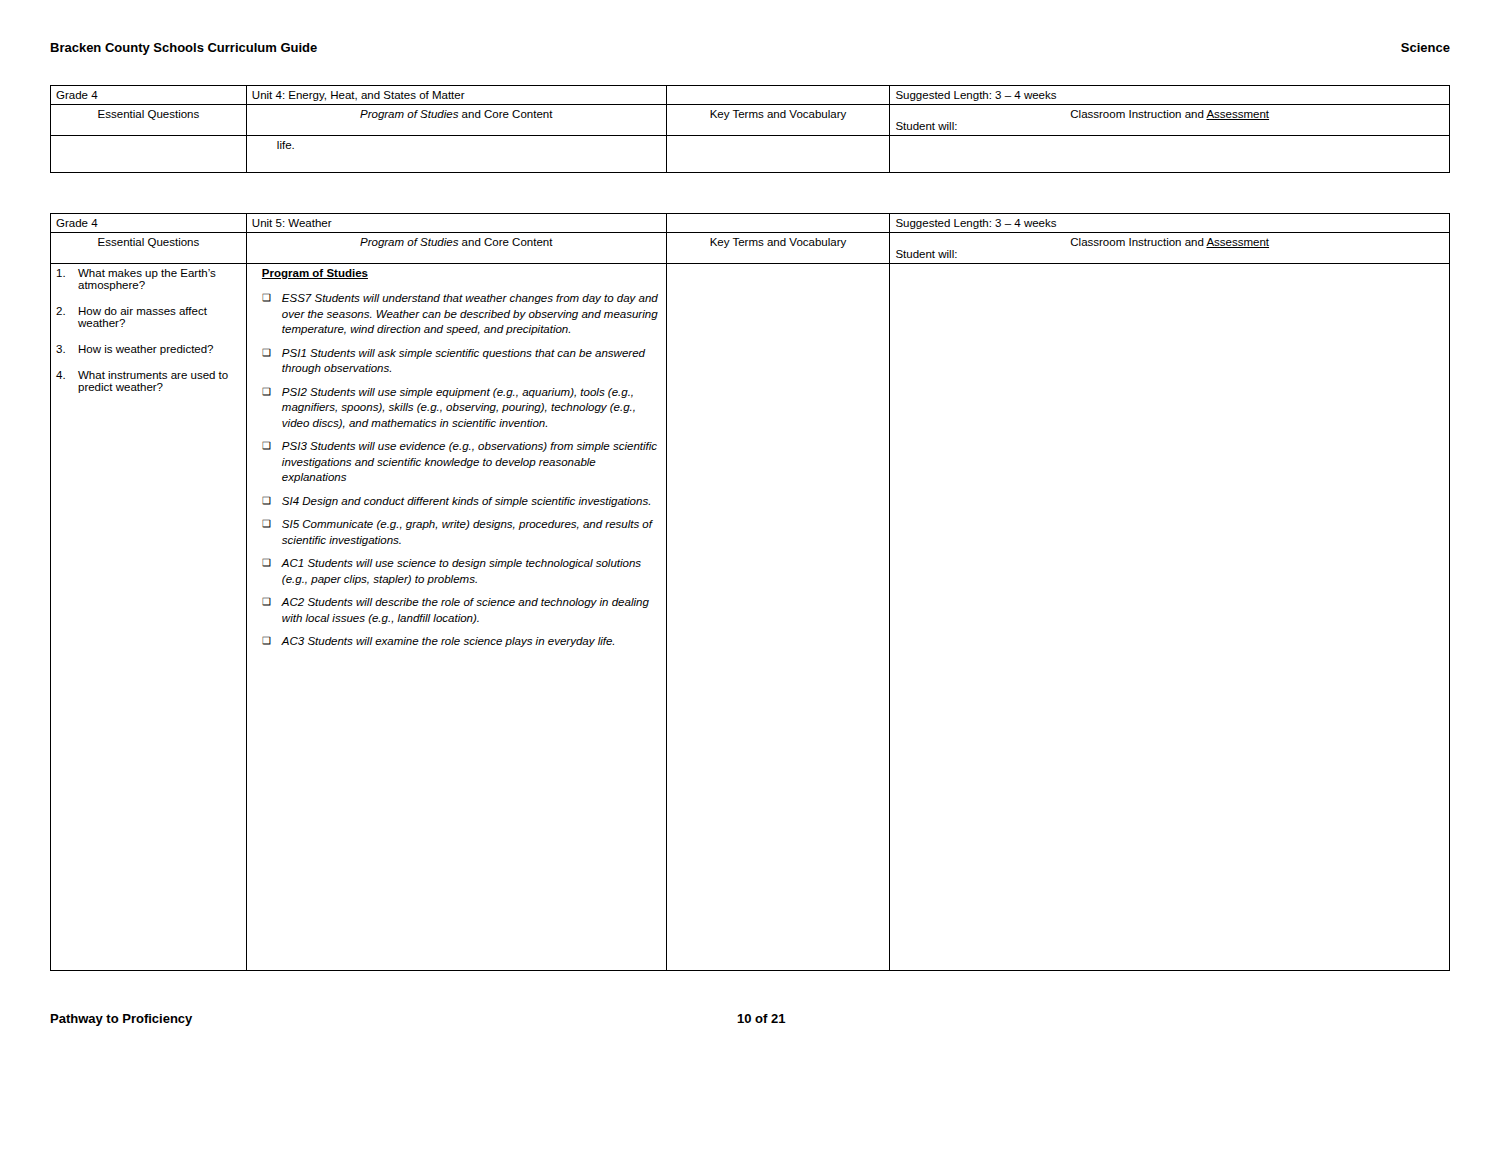Bracken County Schools Curriculum Guide Science
| Grade 4 | Unit 4: Energy, Heat, and States of Matter | | Suggested Length: 3 – 4 weeks |
| Essential Questions | Program of Studies and Core Content | Key Terms and Vocabulary | Classroom Instruction and Assessment Student will: |
| | life. | | |
| Grade 4 | Unit 5: Weather | | Suggested Length: 3 – 4 weeks |
| Essential Questions | Program of Studies and Core Content | Key Terms and Vocabulary | Classroom Instruction and Assessment Student will: |
| 1. What makes up the Earth’s atmosphere? 2. How do air masses affect weather? 3. How is weather predicted? 4. What instruments are used to predict weather? | Program of Studies ESS7 Students will understand that weather changes from day to day and over the seasons. Weather can be described by observing and measuring temperature, wind direction and speed, and precipitation. PSI1 Students will ask simple scientific questions that can be answered through observations. PSI2 Students will use simple equipment (e.g., aquarium), tools (e.g., magnifiers, spoons), skills (e.g., observing, pouring), technology (e.g., video discs), and mathematics in scientific invention. PSI3 Students will use evidence (e.g., observations) from simple scientific investigations and scientific knowledge to develop reasonable explanations SI4 Design and conduct different kinds of simple scientific investigations. SI5 Communicate (e.g., graph, write) designs, procedures, and results of scientific investigations. AC1 Students will use science to design simple technological solutions (e.g., paper clips, stapler) to problems. AC2 Students will describe the role of science and technology in dealing with local issues (e.g., landfill location). AC3 Students will examine the role science plays in everyday life. | | |
Pathway to Proficiency 10 of 21